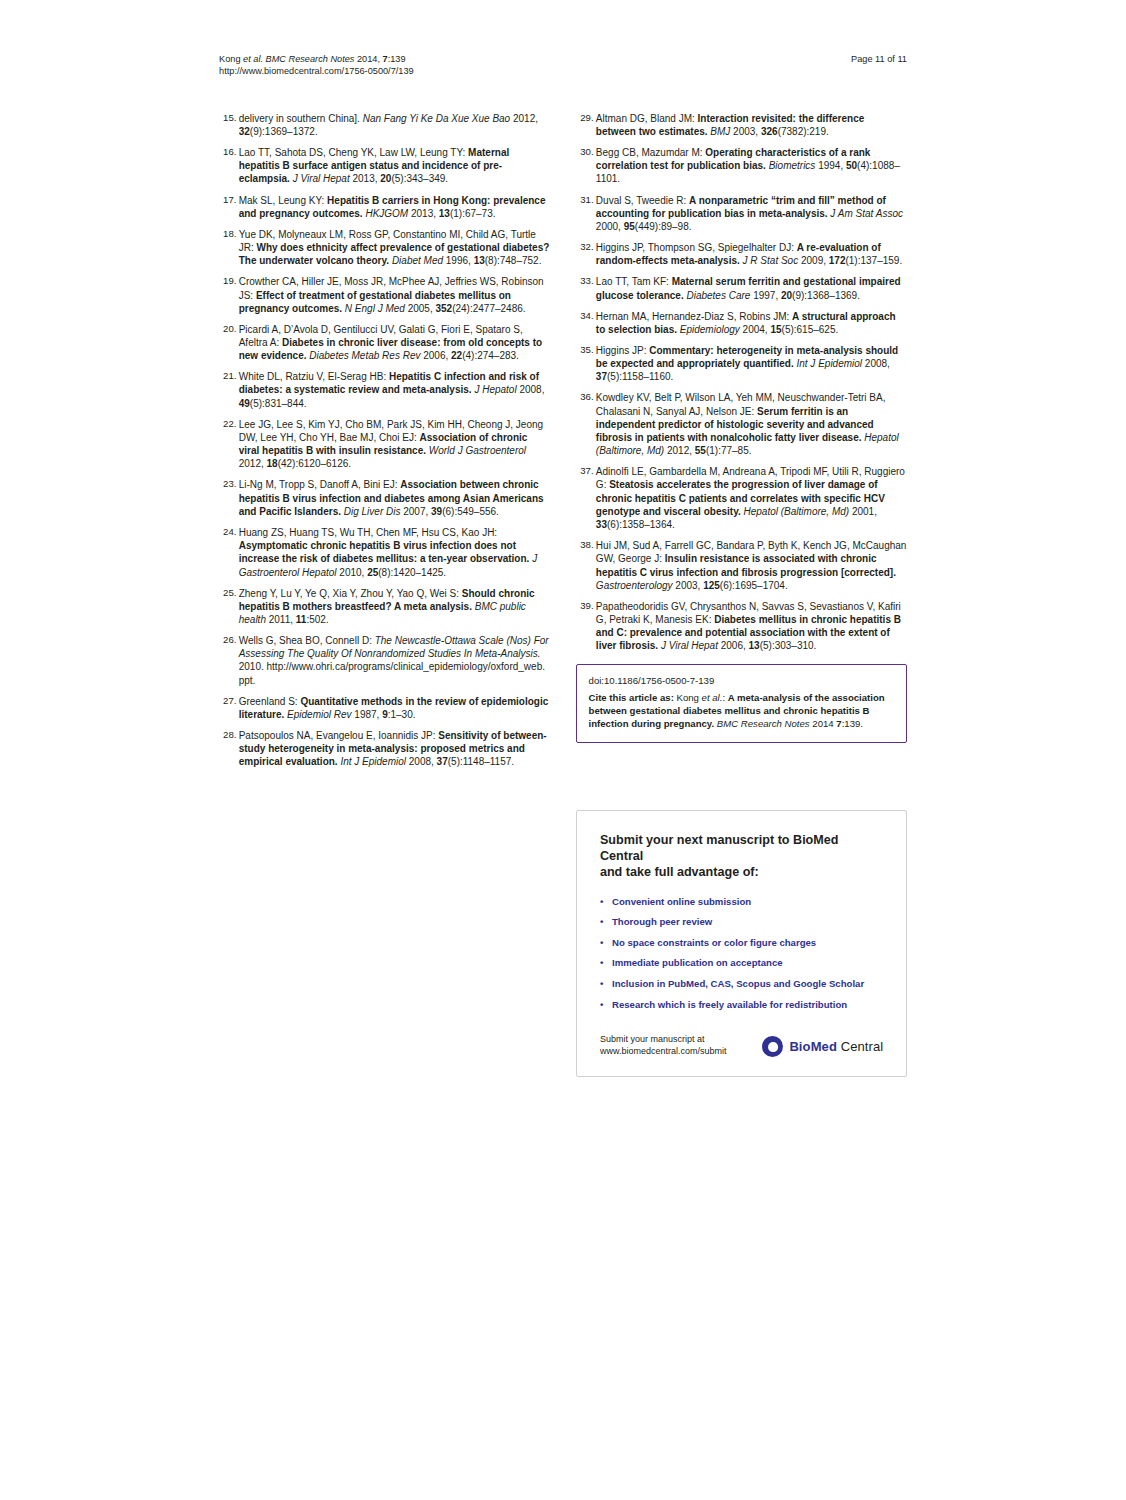Kong et al. BMC Research Notes 2014, 7:139
http://www.biomedcentral.com/1756-0500/7/139
Page 11 of 11
delivery in southern China]. Nan Fang Yi Ke Da Xue Xue Bao 2012, 32(9):1369–1372.
Lao TT, Sahota DS, Cheng YK, Law LW, Leung TY: Maternal hepatitis B surface antigen status and incidence of pre-eclampsia. J Viral Hepat 2013, 20(5):343–349.
Mak SL, Leung KY: Hepatitis B carriers in Hong Kong: prevalence and pregnancy outcomes. HKJGOM 2013, 13(1):67–73.
Yue DK, Molyneaux LM, Ross GP, Constantino MI, Child AG, Turtle JR: Why does ethnicity affect prevalence of gestational diabetes? The underwater volcano theory. Diabet Med 1996, 13(8):748–752.
Crowther CA, Hiller JE, Moss JR, McPhee AJ, Jeffries WS, Robinson JS: Effect of treatment of gestational diabetes mellitus on pregnancy outcomes. N Engl J Med 2005, 352(24):2477–2486.
Picardi A, D’Avola D, Gentilucci UV, Galati G, Fiori E, Spataro S, Afeltra A: Diabetes in chronic liver disease: from old concepts to new evidence. Diabetes Metab Res Rev 2006, 22(4):274–283.
White DL, Ratziu V, El-Serag HB: Hepatitis C infection and risk of diabetes: a systematic review and meta-analysis. J Hepatol 2008, 49(5):831–844.
Lee JG, Lee S, Kim YJ, Cho BM, Park JS, Kim HH, Cheong J, Jeong DW, Lee YH, Cho YH, Bae MJ, Choi EJ: Association of chronic viral hepatitis B with insulin resistance. World J Gastroenterol 2012, 18(42):6120–6126.
Li-Ng M, Tropp S, Danoff A, Bini EJ: Association between chronic hepatitis B virus infection and diabetes among Asian Americans and Pacific Islanders. Dig Liver Dis 2007, 39(6):549–556.
Huang ZS, Huang TS, Wu TH, Chen MF, Hsu CS, Kao JH: Asymptomatic chronic hepatitis B virus infection does not increase the risk of diabetes mellitus: a ten-year observation. J Gastroenterol Hepatol 2010, 25(8):1420–1425.
Zheng Y, Lu Y, Ye Q, Xia Y, Zhou Y, Yao Q, Wei S: Should chronic hepatitis B mothers breastfeed? A meta analysis. BMC public health 2011, 11:502.
Wells G, Shea BO, Connell D: The Newcastle-Ottawa Scale (Nos) For Assessing The Quality Of Nonrandomized Studies In Meta-Analysis. 2010. http://www.ohri.ca/programs/clinical_epidemiology/oxford_web.ppt.
Greenland S: Quantitative methods in the review of epidemiologic literature. Epidemiol Rev 1987, 9:1–30.
Patsopoulos NA, Evangelou E, Ioannidis JP: Sensitivity of between-study heterogeneity in meta-analysis: proposed metrics and empirical evaluation. Int J Epidemiol 2008, 37(5):1148–1157.
Altman DG, Bland JM: Interaction revisited: the difference between two estimates. BMJ 2003, 326(7382):219.
Begg CB, Mazumdar M: Operating characteristics of a rank correlation test for publication bias. Biometrics 1994, 50(4):1088–1101.
Duval S, Tweedie R: A nonparametric “trim and fill” method of accounting for publication bias in meta-analysis. J Am Stat Assoc 2000, 95(449):89–98.
Higgins JP, Thompson SG, Spiegelhalter DJ: A re-evaluation of random-effects meta-analysis. J R Stat Soc 2009, 172(1):137–159.
Lao TT, Tam KF: Maternal serum ferritin and gestational impaired glucose tolerance. Diabetes Care 1997, 20(9):1368–1369.
Hernan MA, Hernandez-Diaz S, Robins JM: A structural approach to selection bias. Epidemiology 2004, 15(5):615–625.
Higgins JP: Commentary: heterogeneity in meta-analysis should be expected and appropriately quantified. Int J Epidemiol 2008, 37(5):1158–1160.
Kowdley KV, Belt P, Wilson LA, Yeh MM, Neuschwander-Tetri BA, Chalasani N, Sanyal AJ, Nelson JE: Serum ferritin is an independent predictor of histologic severity and advanced fibrosis in patients with nonalcoholic fatty liver disease. Hepatol (Baltimore, Md) 2012, 55(1):77–85.
Adinolfi LE, Gambardella M, Andreana A, Tripodi MF, Utili R, Ruggiero G: Steatosis accelerates the progression of liver damage of chronic hepatitis C patients and correlates with specific HCV genotype and visceral obesity. Hepatol (Baltimore, Md) 2001, 33(6):1358–1364.
Hui JM, Sud A, Farrell GC, Bandara P, Byth K, Kench JG, McCaughan GW, George J: Insulin resistance is associated with chronic hepatitis C virus infection and fibrosis progression [corrected]. Gastroenterology 2003, 125(6):1695–1704.
Papatheodoridis GV, Chrysanthos N, Savvas S, Sevastianos V, Kafiri G, Petraki K, Manesis EK: Diabetes mellitus in chronic hepatitis B and C: prevalence and potential association with the extent of liver fibrosis. J Viral Hepat 2006, 13(5):303–310.
doi:10.1186/1756-0500-7-139
Cite this article as: Kong et al.: A meta-analysis of the association between gestational diabetes mellitus and chronic hepatitis B infection during pregnancy. BMC Research Notes 2014 7:139.
Submit your next manuscript to BioMed Central
and take full advantage of:
Convenient online submission
Thorough peer review
No space constraints or color figure charges
Immediate publication on acceptance
Inclusion in PubMed, CAS, Scopus and Google Scholar
Research which is freely available for redistribution
Submit your manuscript at
www.biomedcentral.com/submit
Bio Med Central